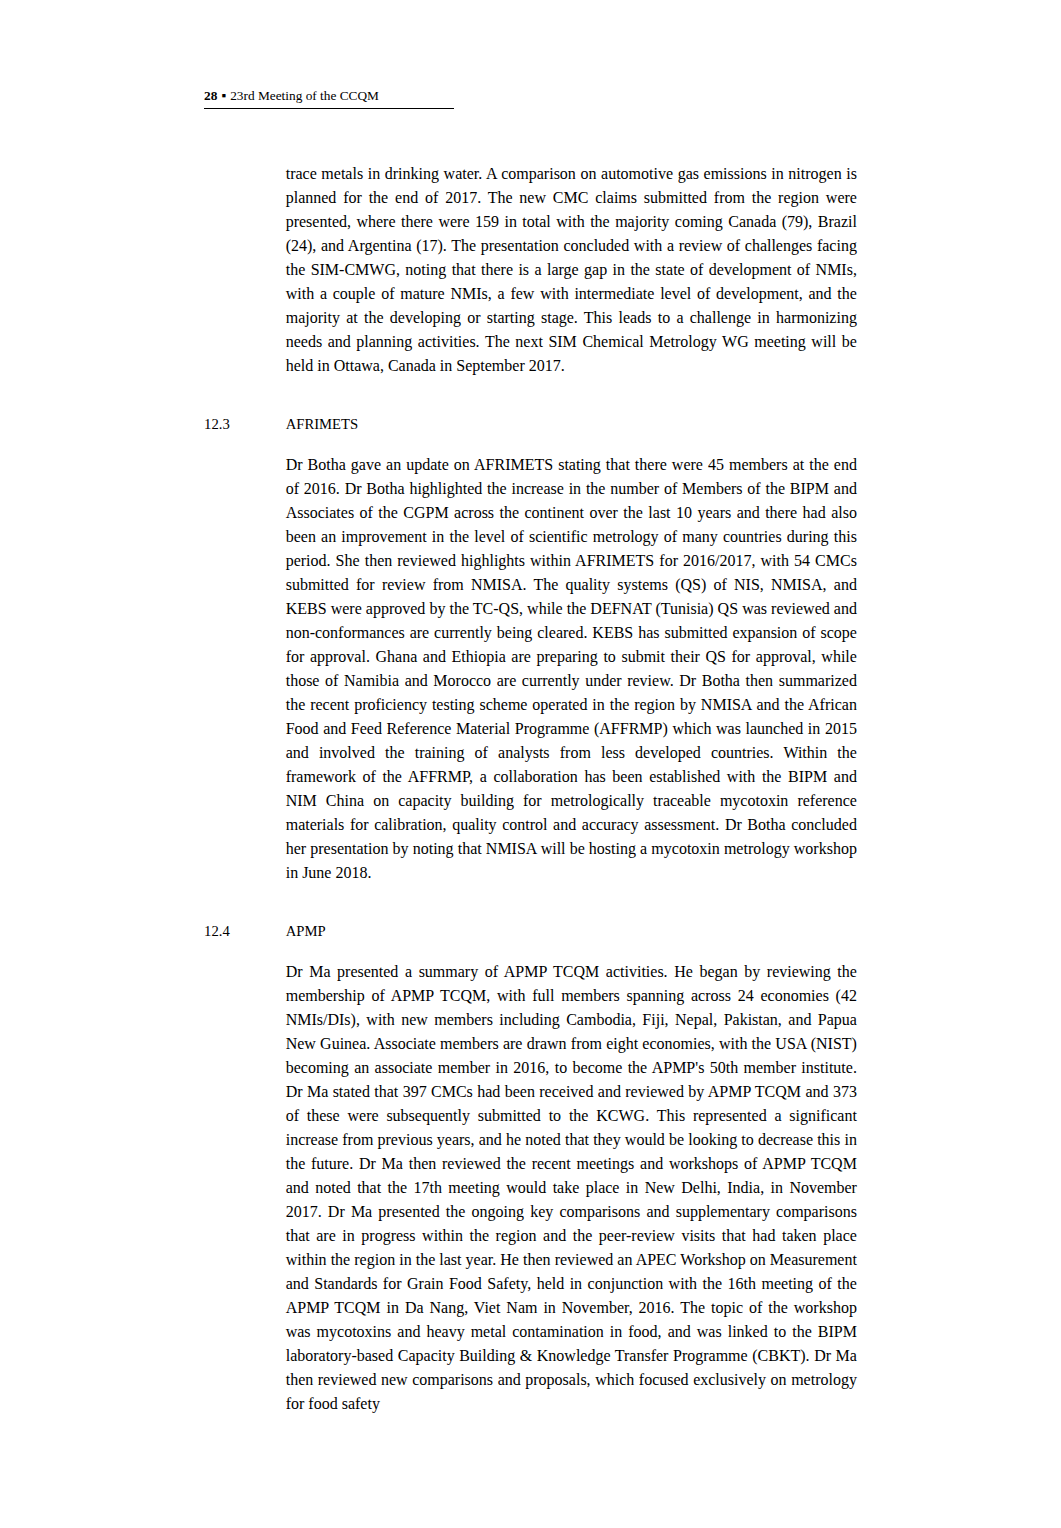28▪23rd Meeting of the CCQM
trace metals in drinking water. A comparison on automotive gas emissions in nitrogen is planned for the end of 2017. The new CMC claims submitted from the region were presented, where there were 159 in total with the majority coming Canada (79), Brazil (24), and Argentina (17). The presentation concluded with a review of challenges facing the SIM-CMWG, noting that there is a large gap in the state of development of NMIs, with a couple of mature NMIs, a few with intermediate level of development, and the majority at the developing or starting stage. This leads to a challenge in harmonizing needs and planning activities. The next SIM Chemical Metrology WG meeting will be held in Ottawa, Canada in September 2017.
12.3
AFRIMETS
Dr Botha gave an update on AFRIMETS stating that there were 45 members at the end of 2016. Dr Botha highlighted the increase in the number of Members of the BIPM and Associates of the CGPM across the continent over the last 10 years and there had also been an improvement in the level of scientific metrology of many countries during this period. She then reviewed highlights within AFRIMETS for 2016/2017, with 54 CMCs submitted for review from NMISA. The quality systems (QS) of NIS, NMISA, and KEBS were approved by the TC-QS, while the DEFNAT (Tunisia) QS was reviewed and non-conformances are currently being cleared. KEBS has submitted expansion of scope for approval. Ghana and Ethiopia are preparing to submit their QS for approval, while those of Namibia and Morocco are currently under review. Dr Botha then summarized the recent proficiency testing scheme operated in the region by NMISA and the African Food and Feed Reference Material Programme (AFFRMP) which was launched in 2015 and involved the training of analysts from less developed countries. Within the framework of the AFFRMP, a collaboration has been established with the BIPM and NIM China on capacity building for metrologically traceable mycotoxin reference materials for calibration, quality control and accuracy assessment. Dr Botha concluded her presentation by noting that NMISA will be hosting a mycotoxin metrology workshop in June 2018.
12.4
APMP
Dr Ma presented a summary of APMP TCQM activities. He began by reviewing the membership of APMP TCQM, with full members spanning across 24 economies (42 NMIs/DIs), with new members including Cambodia, Fiji, Nepal, Pakistan, and Papua New Guinea. Associate members are drawn from eight economies, with the USA (NIST) becoming an associate member in 2016, to become the APMP's 50th member institute. Dr Ma stated that 397 CMCs had been received and reviewed by APMP TCQM and 373 of these were subsequently submitted to the KCWG. This represented a significant increase from previous years, and he noted that they would be looking to decrease this in the future. Dr Ma then reviewed the recent meetings and workshops of APMP TCQM and noted that the 17th meeting would take place in New Delhi, India, in November 2017. Dr Ma presented the ongoing key comparisons and supplementary comparisons that are in progress within the region and the peer-review visits that had taken place within the region in the last year. He then reviewed an APEC Workshop on Measurement and Standards for Grain Food Safety, held in conjunction with the 16th meeting of the APMP TCQM in Da Nang, Viet Nam in November, 2016. The topic of the workshop was mycotoxins and heavy metal contamination in food, and was linked to the BIPM laboratory-based Capacity Building & Knowledge Transfer Programme (CBKT). Dr Ma then reviewed new comparisons and proposals, which focused exclusively on metrology for food safety